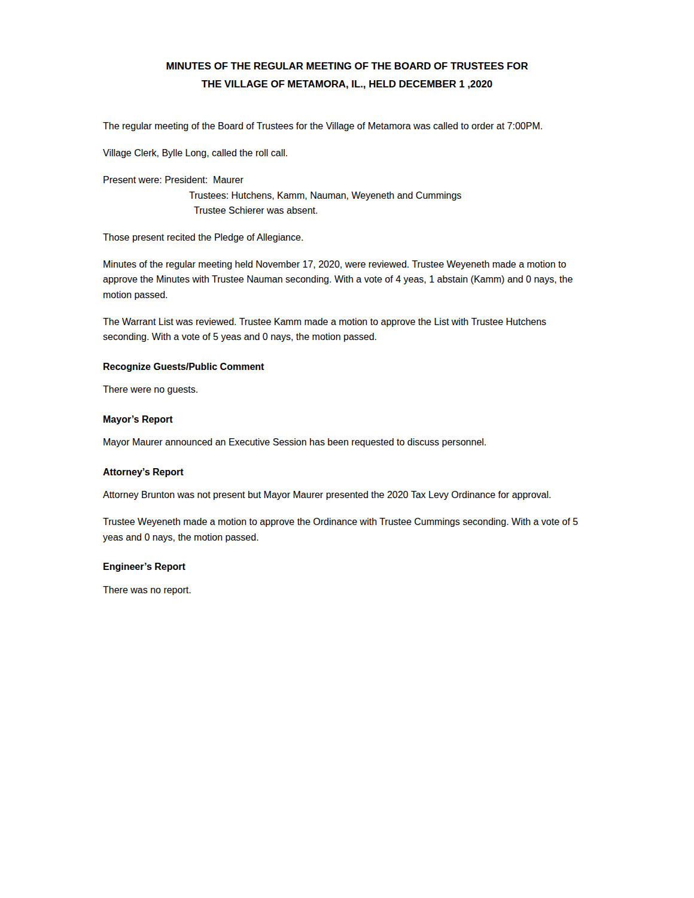MINUTES OF THE REGULAR MEETING OF THE BOARD OF TRUSTEES FOR
THE VILLAGE OF METAMORA, IL., HELD DECEMBER 1 ,2020
The regular meeting of the Board of Trustees for the Village of Metamora was called to order at 7:00PM.
Village Clerk, Bylle Long, called the roll call.
Present were: President: Maurer
Trustees: Hutchens, Kamm, Nauman, Weyeneth and Cummings
Trustee Schierer was absent.
Those present recited the Pledge of Allegiance.
Minutes of the regular meeting held November 17, 2020, were reviewed. Trustee Weyeneth made a motion to approve the Minutes with Trustee Nauman seconding. With a vote of 4 yeas, 1 abstain (Kamm) and 0 nays, the motion passed.
The Warrant List was reviewed. Trustee Kamm made a motion to approve the List with Trustee Hutchens seconding. With a vote of 5 yeas and 0 nays, the motion passed.
Recognize Guests/Public Comment
There were no guests.
Mayor’s Report
Mayor Maurer announced an Executive Session has been requested to discuss personnel.
Attorney’s Report
Attorney Brunton was not present but Mayor Maurer presented the 2020 Tax Levy Ordinance for approval.
Trustee Weyeneth made a motion to approve the Ordinance with Trustee Cummings seconding. With a vote of 5 yeas and 0 nays, the motion passed.
Engineer’s Report
There was no report.